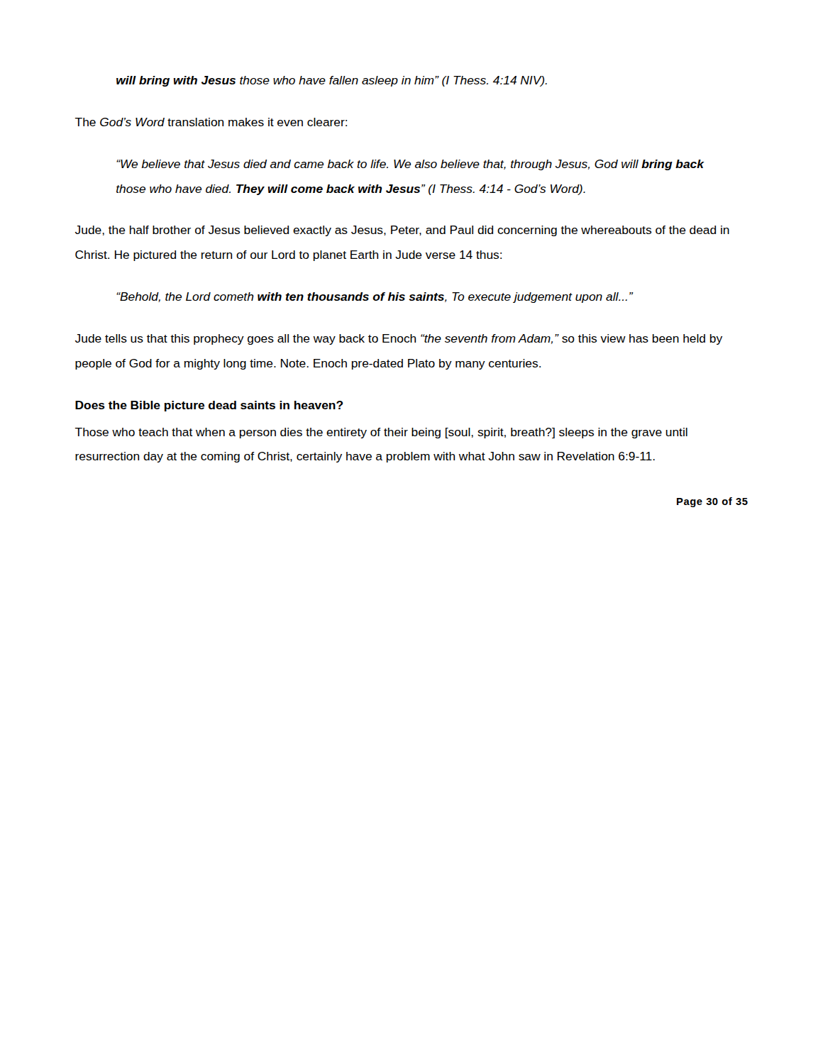will bring with Jesus those who have fallen asleep in him” (I Thess. 4:14 NIV).
The God’s Word translation makes it even clearer:
“We believe that Jesus died and came back to life. We also believe that, through Jesus, God will bring back those who have died. They will come back with Jesus” (I Thess. 4:14 - God’s Word).
Jude, the half brother of Jesus believed exactly as Jesus, Peter, and Paul did concerning the whereabouts of the dead in Christ. He pictured the return of our Lord to planet Earth in Jude verse 14 thus:
“Behold, the Lord cometh with ten thousands of his saints, To execute judgement upon all...”
Jude tells us that this prophecy goes all the way back to Enoch “the seventh from Adam,” so this view has been held by people of God for a mighty long time. Note. Enoch pre-dated Plato by many centuries.
Does the Bible picture dead saints in heaven?
Those who teach that when a person dies the entirety of their being [soul, spirit, breath?] sleeps in the grave until resurrection day at the coming of Christ, certainly have a problem with what John saw in Revelation 6:9-11.
Page 30 of 35